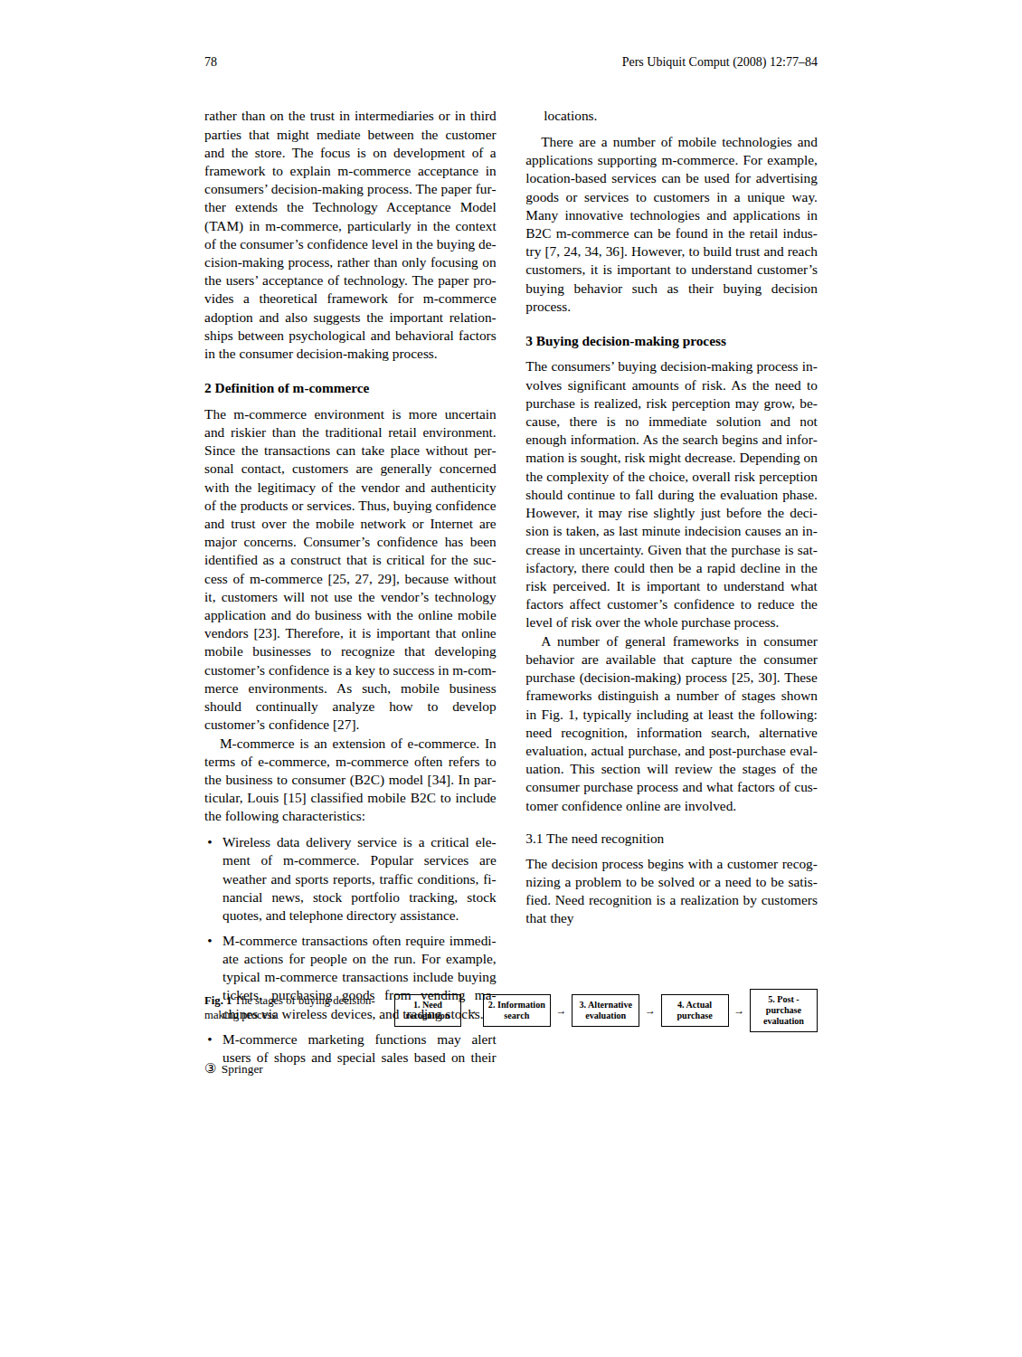78 Pers Ubiquit Comput (2008) 12:77–84
rather than on the trust in intermediaries or in third parties that might mediate between the customer and the store. The focus is on development of a framework to explain m-commerce acceptance in consumers’ decision-making process. The paper further extends the Technology Acceptance Model (TAM) in m-commerce, particularly in the context of the consumer’s confidence level in the buying decision-making process, rather than only focusing on the users’ acceptance of technology. The paper provides a theoretical framework for m-commerce adoption and also suggests the important relationships between psychological and behavioral factors in the consumer decision-making process.
2 Definition of m-commerce
The m-commerce environment is more uncertain and riskier than the traditional retail environment. Since the transactions can take place without personal contact, customers are generally concerned with the legitimacy of the vendor and authenticity of the products or services. Thus, buying confidence and trust over the mobile network or Internet are major concerns. Consumer’s confidence has been identified as a construct that is critical for the success of m-commerce [25, 27, 29], because without it, customers will not use the vendor’s technology application and do business with the online mobile vendors [23]. Therefore, it is important that online mobile businesses to recognize that developing customer’s confidence is a key to success in m-commerce environments. As such, mobile business should continually analyze how to develop customer’s confidence [27].
M-commerce is an extension of e-commerce. In terms of e-commerce, m-commerce often refers to the business to consumer (B2C) model [34]. In particular, Louis [15] classified mobile B2C to include the following characteristics:
Wireless data delivery service is a critical element of m-commerce. Popular services are weather and sports reports, traffic conditions, financial news, stock portfolio tracking, stock quotes, and telephone directory assistance.
M-commerce transactions often require immediate actions for people on the run. For example, typical m-commerce transactions include buying tickets, purchasing goods from vending machines via wireless devices, and trading stocks.
M-commerce marketing functions may alert users of shops and special sales based on their locations.
There are a number of mobile technologies and applications supporting m-commerce. For example, location-based services can be used for advertising goods or services to customers in a unique way. Many innovative technologies and applications in B2C m-commerce can be found in the retail industry [7, 24, 34, 36]. However, to build trust and reach customers, it is important to understand customer’s buying behavior such as their buying decision process.
3 Buying decision-making process
The consumers’ buying decision-making process involves significant amounts of risk. As the need to purchase is realized, risk perception may grow, because, there is no immediate solution and not enough information. As the search begins and information is sought, risk might decrease. Depending on the complexity of the choice, overall risk perception should continue to fall during the evaluation phase. However, it may rise slightly just before the decision is taken, as last minute indecision causes an increase in uncertainty. Given that the purchase is satisfactory, there could then be a rapid decline in the risk perceived. It is important to understand what factors affect customer’s confidence to reduce the level of risk over the whole purchase process.
A number of general frameworks in consumer behavior are available that capture the consumer purchase (decision-making) process [25, 30]. These frameworks distinguish a number of stages shown in Fig. 1, typically including at least the following: need recognition, information search, alternative evaluation, actual purchase, and post-purchase evaluation. This section will review the stages of the consumer purchase process and what factors of customer confidence online are involved.
3.1 The need recognition
The decision process begins with a customer recognizing a problem to be solved or a need to be satisfied. Need recognition is a realization by customers that they
Fig. 1 The stages of buying decision-making process
1. Need
recognition
→
2. Information
search
→
3. Alternative
evaluation
→
4. Actual
purchase
→
5. Post -
purchase
evaluation
③ Springer